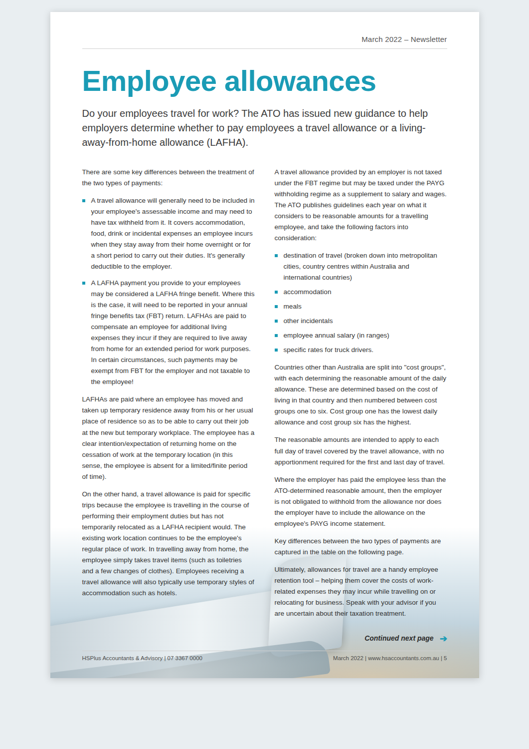March 2022 – Newsletter
Employee allowances
Do your employees travel for work? The ATO has issued new guidance to help employers determine whether to pay employees a travel allowance or a living-away-from-home allowance (LAFHA).
There are some key differences between the treatment of the two types of payments:
A travel allowance will generally need to be included in your employee's assessable income and may need to have tax withheld from it. It covers accommodation, food, drink or incidental expenses an employee incurs when they stay away from their home overnight or for a short period to carry out their duties. It's generally deductible to the employer.
A LAFHA payment you provide to your employees may be considered a LAFHA fringe benefit. Where this is the case, it will need to be reported in your annual fringe benefits tax (FBT) return. LAFHAs are paid to compensate an employee for additional living expenses they incur if they are required to live away from home for an extended period for work purposes. In certain circumstances, such payments may be exempt from FBT for the employer and not taxable to the employee!
LAFHAs are paid where an employee has moved and taken up temporary residence away from his or her usual place of residence so as to be able to carry out their job at the new but temporary workplace. The employee has a clear intention/expectation of returning home on the cessation of work at the temporary location (in this sense, the employee is absent for a limited/finite period of time).
On the other hand, a travel allowance is paid for specific trips because the employee is travelling in the course of performing their employment duties but has not temporarily relocated as a LAFHA recipient would. The existing work location continues to be the employee's regular place of work. In travelling away from home, the employee simply takes travel items (such as toiletries and a few changes of clothes). Employees receiving a travel allowance will also typically use temporary styles of accommodation such as hotels.
A travel allowance provided by an employer is not taxed under the FBT regime but may be taxed under the PAYG withholding regime as a supplement to salary and wages. The ATO publishes guidelines each year on what it considers to be reasonable amounts for a travelling employee, and take the following factors into consideration:
destination of travel (broken down into metropolitan cities, country centres within Australia and international countries)
accommodation
meals
other incidentals
employee annual salary (in ranges)
specific rates for truck drivers.
Countries other than Australia are split into "cost groups", with each determining the reasonable amount of the daily allowance. These are determined based on the cost of living in that country and then numbered between cost groups one to six. Cost group one has the lowest daily allowance and cost group six has the highest.
The reasonable amounts are intended to apply to each full day of travel covered by the travel allowance, with no apportionment required for the first and last day of travel.
Where the employer has paid the employee less than the ATO-determined reasonable amount, then the employer is not obligated to withhold from the allowance nor does the employer have to include the allowance on the employee's PAYG income statement.
Key differences between the two types of payments are captured in the table on the following page.
Ultimately, allowances for travel are a handy employee retention tool – helping them cover the costs of work-related expenses they may incur while travelling on or relocating for business. Speak with your advisor if you are uncertain about their taxation treatment.
Continued next page ➔
HSPlus Accountants & Advisory | 07 3367 0000 March 2022 | www.hsaccountants.com.au | 5